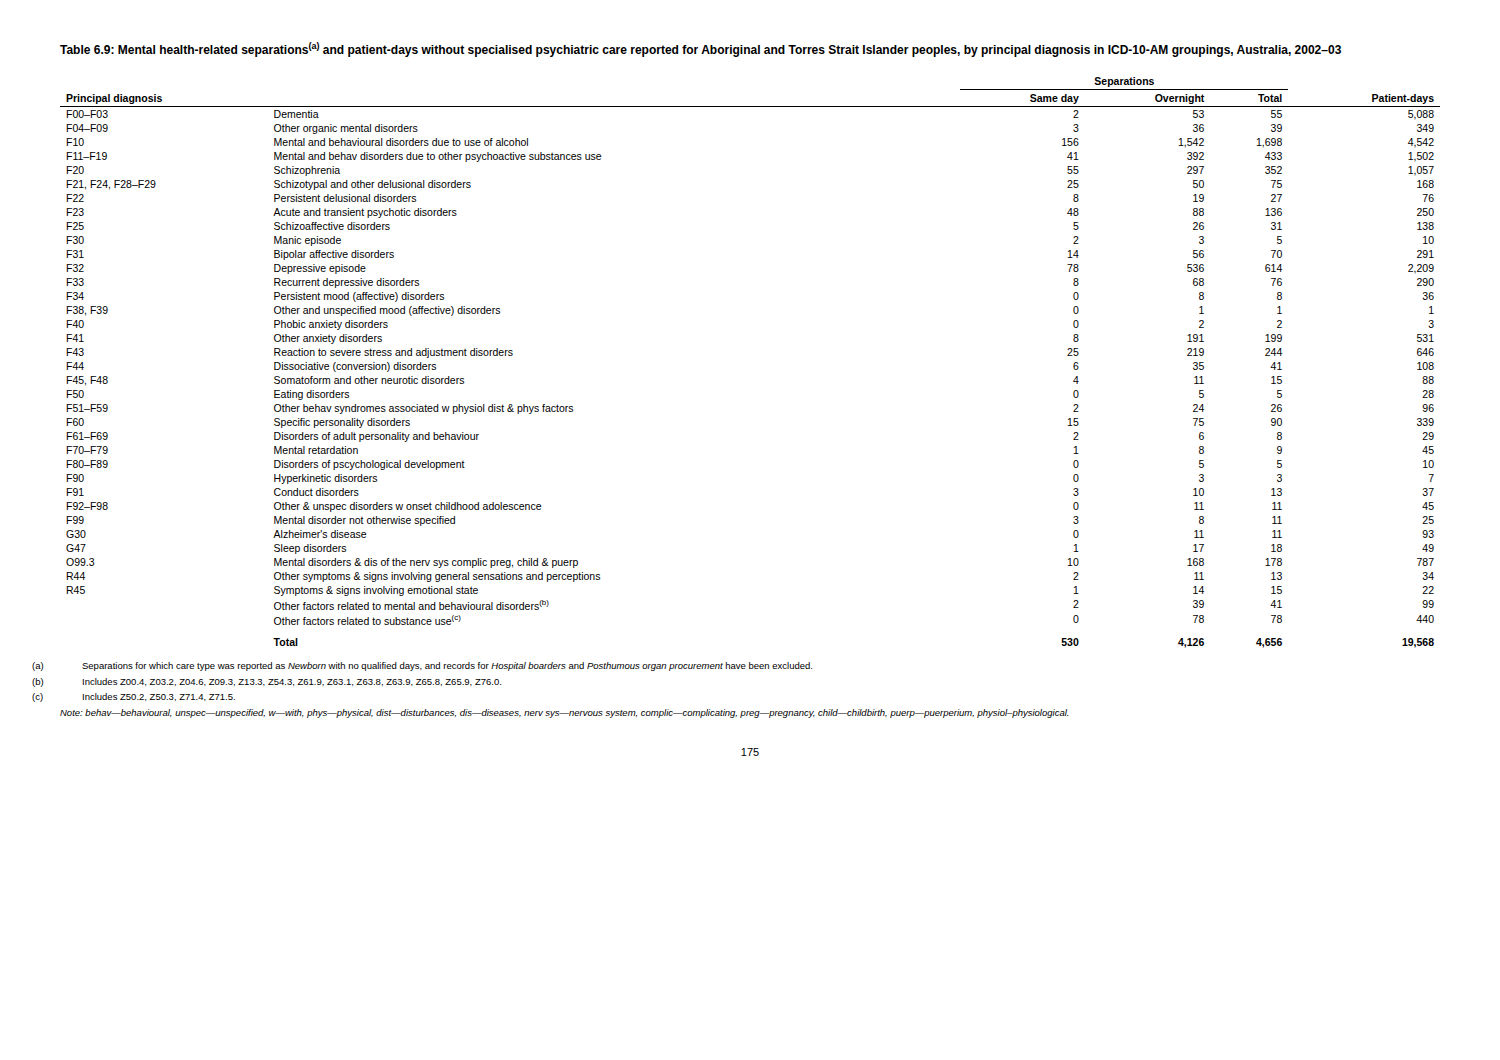Table 6.9: Mental health-related separations(a) and patient-days without specialised psychiatric care reported for Aboriginal and Torres Strait Islander peoples, by principal diagnosis in ICD-10-AM groupings, Australia, 2002–03
| | Separations | |
| --- | --- | --- |
| Principal diagnosis | Same day | Overnight | Total | Patient-days |
| F00–F03 | Dementia | 2 | 53 | 55 | 5,088 |
| F04–F09 | Other organic mental disorders | 3 | 36 | 39 | 349 |
| F10 | Mental and behavioural disorders due to use of alcohol | 156 | 1,542 | 1,698 | 4,542 |
| F11–F19 | Mental and behav disorders due to other psychoactive substances use | 41 | 392 | 433 | 1,502 |
| F20 | Schizophrenia | 55 | 297 | 352 | 1,057 |
| F21, F24, F28–F29 | Schizotypal and other delusional disorders | 25 | 50 | 75 | 168 |
| F22 | Persistent delusional disorders | 8 | 19 | 27 | 76 |
| F23 | Acute and transient psychotic disorders | 48 | 88 | 136 | 250 |
| F25 | Schizoaffective disorders | 5 | 26 | 31 | 138 |
| F30 | Manic episode | 2 | 3 | 5 | 10 |
| F31 | Bipolar affective disorders | 14 | 56 | 70 | 291 |
| F32 | Depressive episode | 78 | 536 | 614 | 2,209 |
| F33 | Recurrent depressive disorders | 8 | 68 | 76 | 290 |
| F34 | Persistent mood (affective) disorders | 0 | 8 | 8 | 36 |
| F38, F39 | Other and unspecified mood (affective) disorders | 0 | 1 | 1 | 1 |
| F40 | Phobic anxiety disorders | 0 | 2 | 2 | 3 |
| F41 | Other anxiety disorders | 8 | 191 | 199 | 531 |
| F43 | Reaction to severe stress and adjustment disorders | 25 | 219 | 244 | 646 |
| F44 | Dissociative (conversion) disorders | 6 | 35 | 41 | 108 |
| F45, F48 | Somatoform and other neurotic disorders | 4 | 11 | 15 | 88 |
| F50 | Eating disorders | 0 | 5 | 5 | 28 |
| F51–F59 | Other behav syndromes associated w physiol dist & phys factors | 2 | 24 | 26 | 96 |
| F60 | Specific personality disorders | 15 | 75 | 90 | 339 |
| F61–F69 | Disorders of adult personality and behaviour | 2 | 6 | 8 | 29 |
| F70–F79 | Mental retardation | 1 | 8 | 9 | 45 |
| F80–F89 | Disorders of pscychological development | 0 | 5 | 5 | 10 |
| F90 | Hyperkinetic disorders | 0 | 3 | 3 | 7 |
| F91 | Conduct disorders | 3 | 10 | 13 | 37 |
| F92–F98 | Other & unspec disorders w onset childhood adolescence | 0 | 11 | 11 | 45 |
| F99 | Mental disorder not otherwise specified | 3 | 8 | 11 | 25 |
| G30 | Alzheimer's disease | 0 | 11 | 11 | 93 |
| G47 | Sleep disorders | 1 | 17 | 18 | 49 |
| O99.3 | Mental disorders & dis of the nerv sys complic preg, child & puerp | 10 | 168 | 178 | 787 |
| R44 | Other symptoms & signs involving general sensations and perceptions | 2 | 11 | 13 | 34 |
| R45 | Symptoms & signs involving emotional state | 1 | 14 | 15 | 22 |
| | Other factors related to mental and behavioural disorders (b) | 2 | 39 | 41 | 99 |
| | Other factors related to substance use (c) | 0 | 78 | 78 | 440 |
| | Total | 530 | 4,126 | 4,656 | 19,568 |
(a) Separations for which care type was reported as Newborn with no qualified days, and records for Hospital boarders and Posthumous organ procurement have been excluded.
(b) Includes Z00.4, Z03.2, Z04.6, Z09.3, Z13.3, Z54.3, Z61.9, Z63.1, Z63.8, Z63.9, Z65.8, Z65.9, Z76.0.
(c) Includes Z50.2, Z50.3, Z71.4, Z71.5.
Note: behav—behavioural, unspec—unspecified, w—with, phys—physical, dist—disturbances, dis—diseases, nerv sys—nervous system, complic—complicating, preg—pregnancy, child—childbirth, puerp—puerperium, physiol–physiological.
175